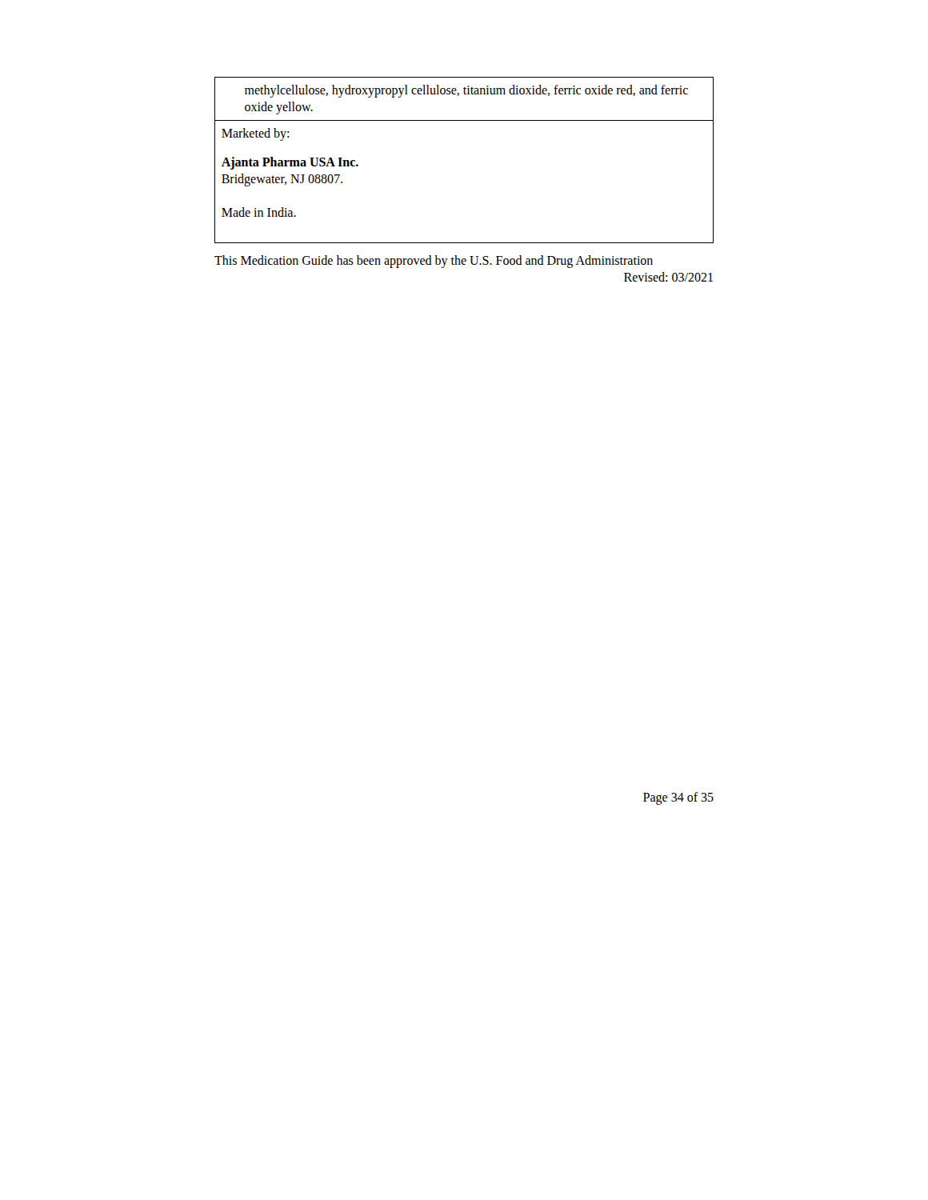methylcellulose, hydroxypropyl cellulose, titanium dioxide, ferric oxide red, and ferric oxide yellow.
Marketed by:
Ajanta Pharma USA Inc.
Bridgewater, NJ 08807.
Made in India.
This Medication Guide has been approved by the U.S. Food and Drug Administration
Revised: 03/2021
Page 34 of 35